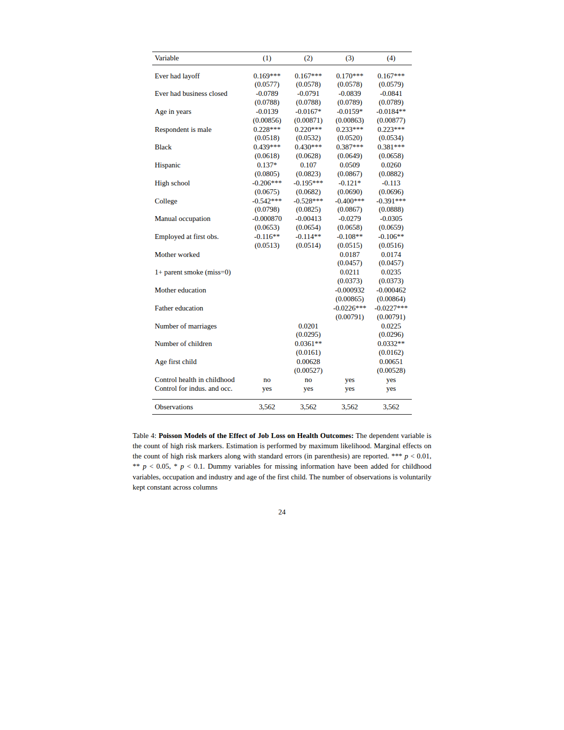| Variable | (1) | (2) | (3) | (4) |
| --- | --- | --- | --- | --- |
| Ever had layoff | 0.169*** | 0.167*** | 0.170*** | 0.167*** |
| | (0.0577) | (0.0578) | (0.0578) | (0.0579) |
| Ever had business closed | -0.0789 | -0.0791 | -0.0839 | -0.0841 |
| | (0.0788) | (0.0788) | (0.0789) | (0.0789) |
| Age in years | -0.0139 | -0.0167* | -0.0159* | -0.0184** |
| | (0.00856) | (0.00871) | (0.00863) | (0.00877) |
| Respondent is male | 0.228*** | 0.220*** | 0.233*** | 0.223*** |
| | (0.0518) | (0.0532) | (0.0520) | (0.0534) |
| Black | 0.439*** | 0.430*** | 0.387*** | 0.381*** |
| | (0.0618) | (0.0628) | (0.0649) | (0.0658) |
| Hispanic | 0.137* | 0.107 | 0.0509 | 0.0260 |
| | (0.0805) | (0.0823) | (0.0867) | (0.0882) |
| High school | -0.206*** | -0.195*** | -0.121* | -0.113 |
| | (0.0675) | (0.0682) | (0.0690) | (0.0696) |
| College | -0.542*** | -0.528*** | -0.400*** | -0.391*** |
| | (0.0798) | (0.0825) | (0.0867) | (0.0888) |
| Manual occupation | -0.000870 | -0.00413 | -0.0279 | -0.0305 |
| | (0.0653) | (0.0654) | (0.0658) | (0.0659) |
| Employed at first obs. | -0.116** | -0.114** | -0.108** | -0.106** |
| | (0.0513) | (0.0514) | (0.0515) | (0.0516) |
| Mother worked | | | 0.0187 | 0.0174 |
| | | | (0.0457) | (0.0457) |
| 1+ parent smoke (miss=0) | | | 0.0211 | 0.0235 |
| | | | (0.0373) | (0.0373) |
| Mother education | | | -0.000932 | -0.000462 |
| | | | (0.00865) | (0.00864) |
| Father education | | | -0.0226*** | -0.0227*** |
| | | | (0.00791) | (0.00791) |
| Number of marriages | | 0.0201 | | 0.0225 |
| | | (0.0295) | | (0.0296) |
| Number of children | | 0.0361** | | 0.0332** |
| | | (0.0161) | | (0.0162) |
| Age first child | | 0.00628 | | 0.00651 |
| | | (0.00527) | | (0.00528) |
| Control health in childhood | no | no | yes | yes |
| Control for indus. and occ. | yes | yes | yes | yes |
| Observations | 3,562 | 3,562 | 3,562 | 3,562 |
Table 4: Poisson Models of the Effect of Job Loss on Health Outcomes: The dependent variable is the count of high risk markers. Estimation is performed by maximum likelihood. Marginal effects on the count of high risk markers along with standard errors (in parenthesis) are reported. *** p < 0.01, ** p < 0.05, * p < 0.1. Dummy variables for missing information have been added for childhood variables, occupation and industry and age of the first child. The number of observations is voluntarily kept constant across columns
24